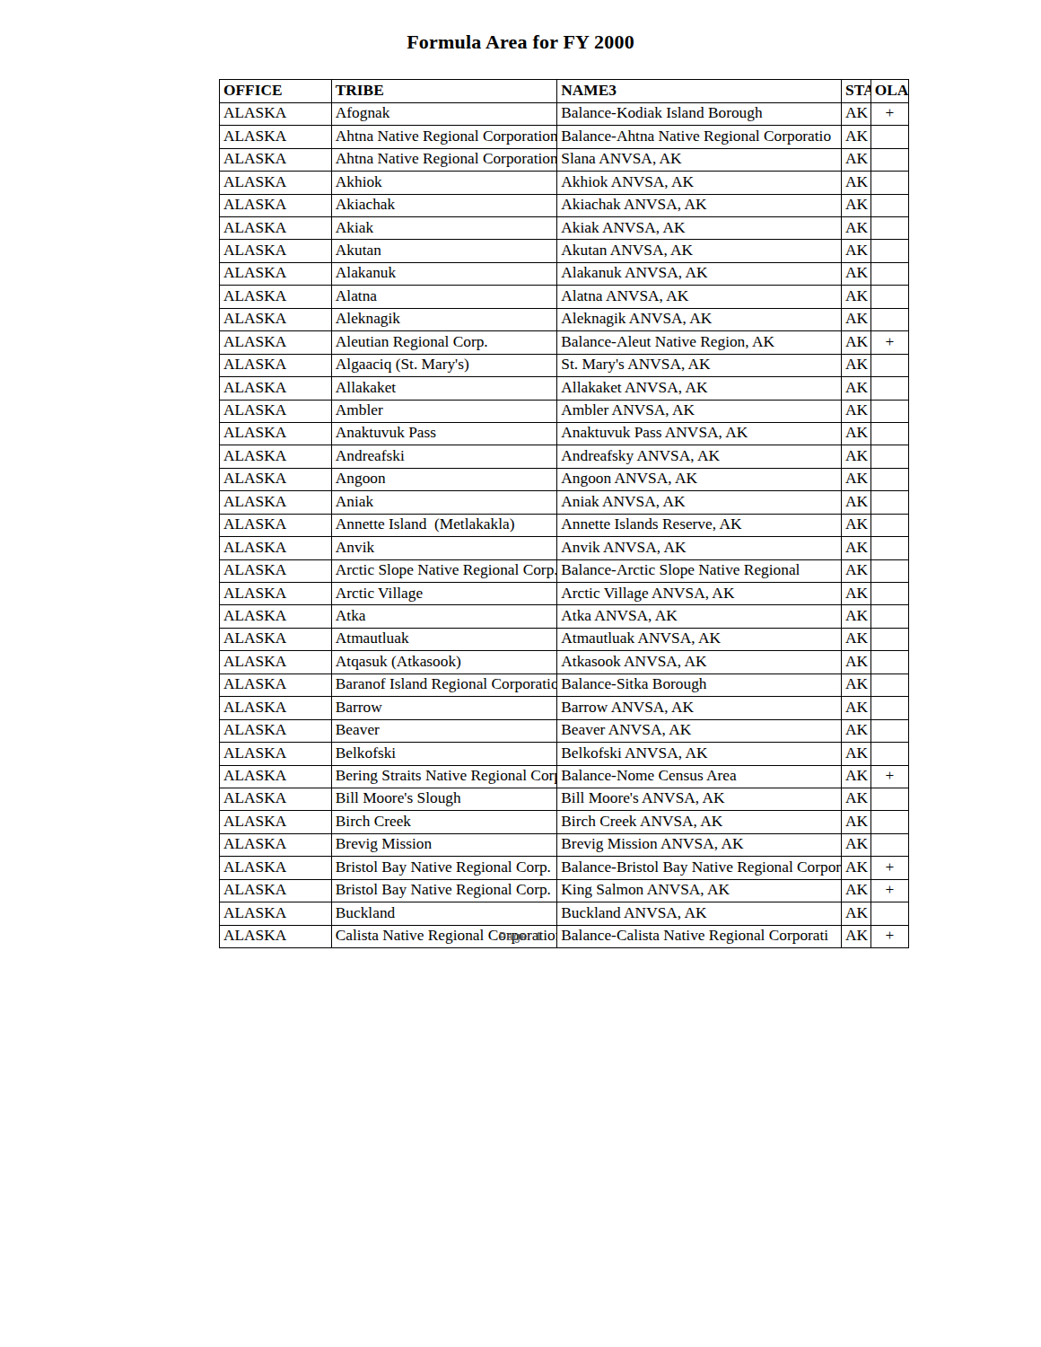Formula Area for FY 2000
| OFFICE | TRIBE | NAME3 | STA | OLAP |
| --- | --- | --- | --- | --- |
| ALASKA | Afognak | Balance-Kodiak Island Borough | AK | + |
| ALASKA | Ahtna Native Regional Corporation | Balance-Ahtna Native Regional Corporatio | AK | |
| ALASKA | Ahtna Native Regional Corporation | Slana ANVSA, AK | AK | |
| ALASKA | Akhiok | Akhiok ANVSA, AK | AK | |
| ALASKA | Akiachak | Akiachak ANVSA, AK | AK | |
| ALASKA | Akiak | Akiak ANVSA, AK | AK | |
| ALASKA | Akutan | Akutan ANVSA, AK | AK | |
| ALASKA | Alakanuk | Alakanuk ANVSA, AK | AK | |
| ALASKA | Alatna | Alatna ANVSA, AK | AK | |
| ALASKA | Aleknagik | Aleknagik ANVSA, AK | AK | |
| ALASKA | Aleutian Regional Corp. | Balance-Aleut Native Region, AK | AK | + |
| ALASKA | Algaaciq (St. Mary's) | St. Mary's ANVSA, AK | AK | |
| ALASKA | Allakaket | Allakaket ANVSA, AK | AK | |
| ALASKA | Ambler | Ambler ANVSA, AK | AK | |
| ALASKA | Anaktuvuk Pass | Anaktuvuk Pass ANVSA, AK | AK | |
| ALASKA | Andreafski | Andreafsky ANVSA, AK | AK | |
| ALASKA | Angoon | Angoon ANVSA, AK | AK | |
| ALASKA | Aniak | Aniak ANVSA, AK | AK | |
| ALASKA | Annette Island (Metlakakla) | Annette Islands Reserve, AK | AK | |
| ALASKA | Anvik | Anvik ANVSA, AK | AK | |
| ALASKA | Arctic Slope Native Regional Corp. | Balance-Arctic Slope Native Regional | AK | |
| ALASKA | Arctic Village | Arctic Village ANVSA, AK | AK | |
| ALASKA | Atka | Atka ANVSA, AK | AK | |
| ALASKA | Atmautluak | Atmautluak ANVSA, AK | AK | |
| ALASKA | Atqasuk (Atkasook) | Atkasook ANVSA, AK | AK | |
| ALASKA | Baranof Island Regional Corporation | Balance-Sitka Borough | AK | |
| ALASKA | Barrow | Barrow ANVSA, AK | AK | |
| ALASKA | Beaver | Beaver ANVSA, AK | AK | |
| ALASKA | Belkofski | Belkofski ANVSA, AK | AK | |
| ALASKA | Bering Straits Native Regional Corp. | Balance-Nome Census Area | AK | + |
| ALASKA | Bill Moore's Slough | Bill Moore's ANVSA, AK | AK | |
| ALASKA | Birch Creek | Birch Creek ANVSA, AK | AK | |
| ALASKA | Brevig Mission | Brevig Mission ANVSA, AK | AK | |
| ALASKA | Bristol Bay Native Regional Corp. | Balance-Bristol Bay Native Regional Corpora | AK | + |
| ALASKA | Bristol Bay Native Regional Corp. | King Salmon ANVSA, AK | AK | + |
| ALASKA | Buckland | Buckland ANVSA, AK | AK | |
| ALASKA | Calista Native Regional Corporation | Balance-Calista Native Regional Corporati | AK | + |
Page 1